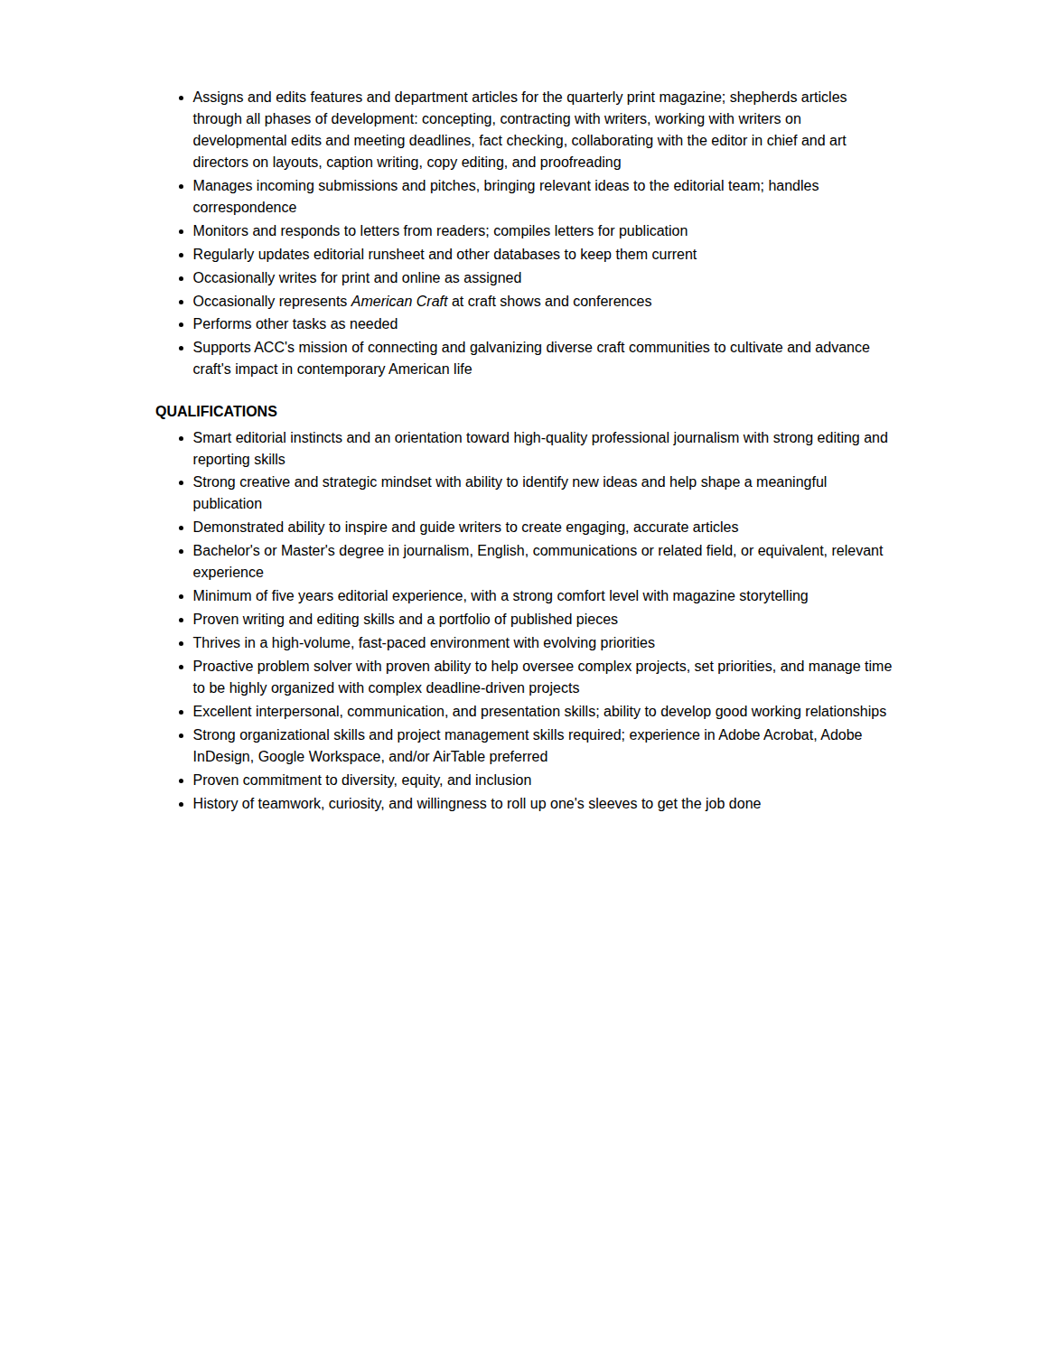Assigns and edits features and department articles for the quarterly print magazine; shepherds articles through all phases of development: concepting, contracting with writers, working with writers on developmental edits and meeting deadlines, fact checking, collaborating with the editor in chief and art directors on layouts, caption writing, copy editing, and proofreading
Manages incoming submissions and pitches, bringing relevant ideas to the editorial team; handles correspondence
Monitors and responds to letters from readers; compiles letters for publication
Regularly updates editorial runsheet and other databases to keep them current
Occasionally writes for print and online as assigned
Occasionally represents American Craft at craft shows and conferences
Performs other tasks as needed
Supports ACC's mission of connecting and galvanizing diverse craft communities to cultivate and advance craft's impact in contemporary American life
QUALIFICATIONS
Smart editorial instincts and an orientation toward high-quality professional journalism with strong editing and reporting skills
Strong creative and strategic mindset with ability to identify new ideas and help shape a meaningful publication
Demonstrated ability to inspire and guide writers to create engaging, accurate articles
Bachelor's or Master's degree in journalism, English, communications or related field, or equivalent, relevant experience
Minimum of five years editorial experience, with a strong comfort level with magazine storytelling
Proven writing and editing skills and a portfolio of published pieces
Thrives in a high-volume, fast-paced environment with evolving priorities
Proactive problem solver with proven ability to help oversee complex projects, set priorities, and manage time to be highly organized with complex deadline-driven projects
Excellent interpersonal, communication, and presentation skills; ability to develop good working relationships
Strong organizational skills and project management skills required; experience in Adobe Acrobat, Adobe InDesign, Google Workspace, and/or AirTable preferred
Proven commitment to diversity, equity, and inclusion
History of teamwork, curiosity, and willingness to roll up one's sleeves to get the job done